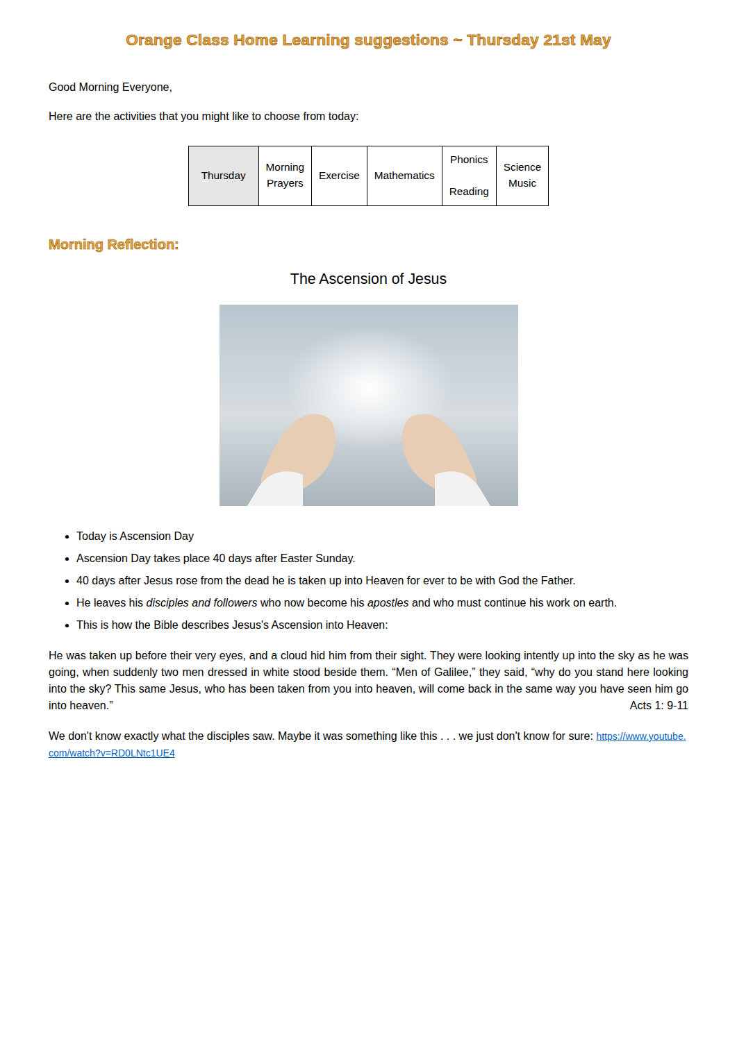Orange Class Home Learning suggestions ~ Thursday 21st May
Good Morning Everyone,
Here are the activities that you might like to choose from today:
| Thursday | Morning Prayers | Exercise | Mathematics | Phonics Reading | Science Music |
Morning Reflection:
The Ascension of Jesus
Today is Ascension Day
Ascension Day takes place 40 days after Easter Sunday.
40 days after Jesus rose from the dead he is taken up into Heaven for ever to be with God the Father.
He leaves his disciples and followers who now become his apostles and who must continue his work on earth.
This is how the Bible describes Jesus's Ascension into Heaven:
He was taken up before their very eyes, and a cloud hid him from their sight. They were looking intently up into the sky as he was going, when suddenly two men dressed in white stood beside them. “Men of Galilee,” they said, “why do you stand here looking into the sky? This same Jesus, who has been taken from you into heaven, will come back in the same way you have seen him go into heaven.” Acts 1: 9-11
We don't know exactly what the disciples saw. Maybe it was something like this . . . we just don't know for sure: https://www.youtube.com/watch?v=RD0LNtc1UE4